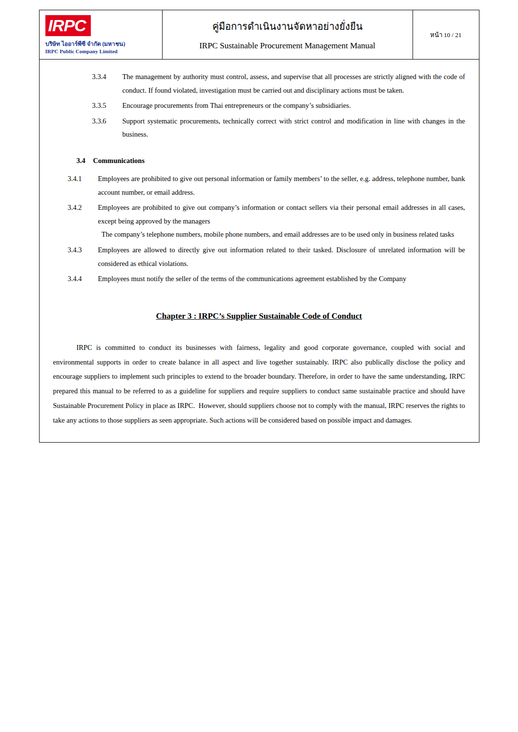IRPC
บริษัท ไออาร์พีซี จำกัด (มหาชน)
IRPC Public Company Limited
คู่มือการดำเนินงานจัดหาอย่างยั่งยืน
IRPC Sustainable Procurement Management Manual
หน้า 10 / 21
3.3.4
The management by authority must control, assess, and supervise that all processes are strictly aligned with the code of conduct. If found violated, investigation must be carried out and disciplinary actions must be taken.
3.3.5
Encourage procurements from Thai entrepreneurs or the company’s subsidiaries.
3.3.6
Support systematic procurements, technically correct with strict control and modification in line with changes in the business.
3.4 Communications
3.4.1
Employees are prohibited to give out personal information or family members’ to the seller, e.g. address, telephone number, bank account number, or email address.
3.4.2
Employees are prohibited to give out company’s information or contact sellers via their personal email addresses in all cases, except being approved by the managers
The company’s telephone numbers, mobile phone numbers, and email addresses are to be used only in business related tasks
3.4.3
Employees are allowed to directly give out information related to their tasked. Disclosure of unrelated information will be considered as ethical violations.
3.4.4
Employees must notify the seller of the terms of the communications agreement established by the Company
Chapter 3 : IRPC’s Supplier Sustainable Code of Conduct
IRPC is committed to conduct its businesses with fairness, legality and good corporate governance, coupled with social and environmental supports in order to create balance in all aspect and live together sustainably. IRPC also publically disclose the policy and encourage suppliers to implement such principles to extend to the broader boundary. Therefore, in order to have the same understanding, IRPC prepared this manual to be referred to as a guideline for suppliers and require suppliers to conduct same sustainable practice and should have Sustainable Procurement Policy in place as IRPC. However, should suppliers choose not to comply with the manual, IRPC reserves the rights to take any actions to those suppliers as seen appropriate. Such actions will be considered based on possible impact and damages.